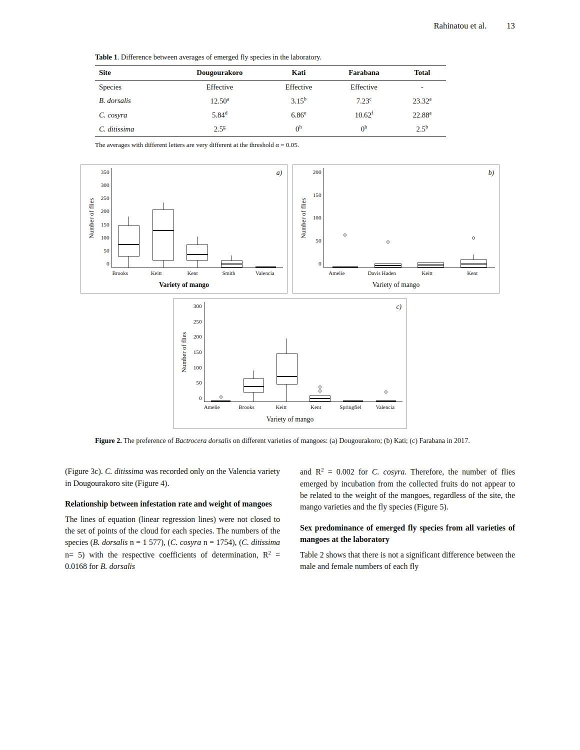Rahinatou et al. 13
Table 1. Difference between averages of emerged fly species in the laboratory.
| Site | Dougourakoro | Kati | Farabana | Total |
| --- | --- | --- | --- | --- |
| Species | Effective | Effective | Effective | - |
| B. dorsalis | 12.50 a | 3.15 b | 7.23 c | 23.32 a |
| C. cosyra | 5.84 d | 6.86 e | 10.62 f | 22.88 a |
| C. ditissima | 2.5 g | 0 h | 0 h | 2.5 b |
The averages with different letters are very different at the threshold α = 0.05.
a)
Number of flies
350300250200150100500
Brooks Keitt Kent Smith Valencia
Variety of mango
b)
Number of flies
200150100500
Amelie Davis Haden Keitt Kent
Variety of mango
c)
Number of flies
300250200150100500
Amelie Brooks Keitt Kent Springfiel Valencia
Variety of mango
Figure 2. The preference of Bactrocera dorsalis on different varieties of mangoes: (a) Dougourakoro; (b) Kati; (c) Farabana in 2017.
(Figure 3c). C. ditissima was recorded only on the Valencia variety in Dougourakoro site (Figure 4).
Relationship between infestation rate and weight of mangoes
The lines of equation (linear regression lines) were not closed to the set of points of the cloud for each species. The numbers of the species (B. dorsalis n = 1 577), (C. cosyra n = 1754), (C. ditissima n= 5) with the respective coefficients of determination, R2 = 0.0168 for B. dorsalis
and R2 = 0.002 for C. cosyra. Therefore, the number of flies emerged by incubation from the collected fruits do not appear to be related to the weight of the mangoes, regardless of the site, the mango varieties and the fly species (Figure 5).
Sex predominance of emerged fly species from all varieties of mangoes at the laboratory
Table 2 shows that there is not a significant difference between the male and female numbers of each fly